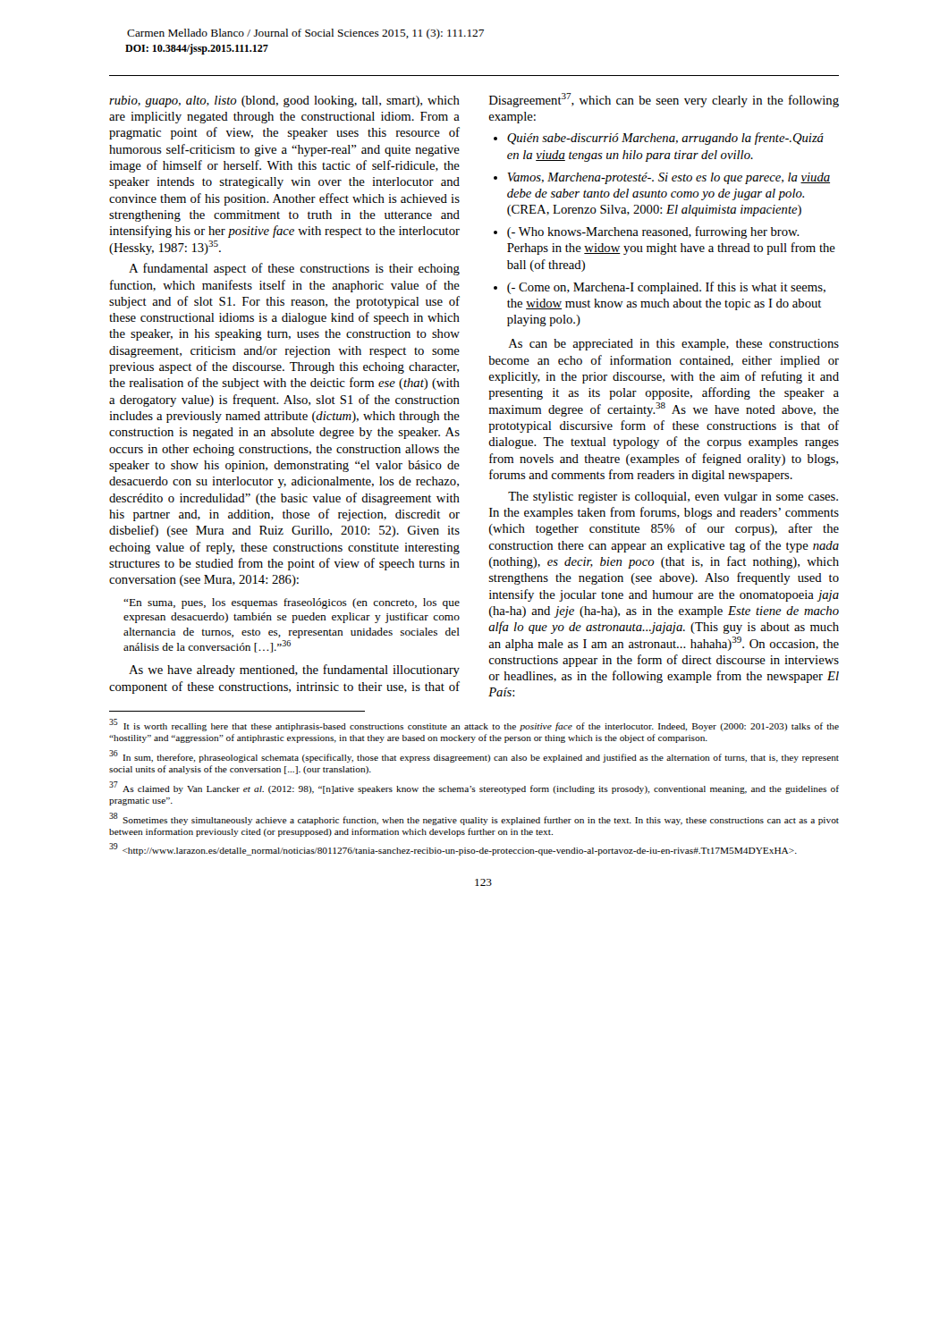Carmen Mellado Blanco / Journal of Social Sciences 2015, 11 (3): 111.127
DOI: 10.3844/jssp.2015.111.127
rubio, guapo, alto, listo (blond, good looking, tall, smart), which are implicitly negated through the constructional idiom. From a pragmatic point of view, the speaker uses this resource of humorous self-criticism to give a “hyper-real” and quite negative image of himself or herself. With this tactic of self-ridicule, the speaker intends to strategically win over the interlocutor and convince them of his position. Another effect which is achieved is strengthening the commitment to truth in the utterance and intensifying his or her positive face with respect to the interlocutor (Hessky, 1987: 13)35.
A fundamental aspect of these constructions is their echoing function, which manifests itself in the anaphoric value of the subject and of slot S1. For this reason, the prototypical use of these constructional idioms is a dialogue kind of speech in which the speaker, in his speaking turn, uses the construction to show disagreement, criticism and/or rejection with respect to some previous aspect of the discourse. Through this echoing character, the realisation of the subject with the deictic form ese (that) (with a derogatory value) is frequent. Also, slot S1 of the construction includes a previously named attribute (dictum), which through the construction is negated in an absolute degree by the speaker. As occurs in other echoing constructions, the construction allows the speaker to show his opinion, demonstrating “el valor básico de desacuerdo con su interlocutor y, adicionalmente, los de rechazo, descrédito o incredulidad” (the basic value of disagreement with his partner and, in addition, those of rejection, discredit or disbelief) (see Mura and Ruiz Gurillo, 2010: 52). Given its echoing value of reply, these constructions constitute interesting structures to be studied from the point of view of speech turns in conversation (see Mura, 2014: 286):
“En suma, pues, los esquemas fraseológicos (en concreto, los que expresan desacuerdo) también se pueden explicar y justificar como alternancia de turnos, esto es, representan unidades sociales del análisis de la conversación […].”36
As we have already mentioned, the fundamental illocutionary component of these constructions, intrinsic to their use, is that of Disagreement37, which can be seen very clearly in the following example:
Quién sabe-discurrió Marchena, arrugando la frente-.Quizá en la viuda tengas un hilo para tirar del ovillo.
Vamos, Marchena-protesté-. Si esto es lo que parece, la viuda debe de saber tanto del asunto como yo de jugar al polo. (CREA, Lorenzo Silva, 2000: El alquimista impaciente)
(- Who knows-Marchena reasoned, furrowing her brow. Perhaps in the widow you might have a thread to pull from the ball (of thread)
(- Come on, Marchena-I complained. If this is what it seems, the widow must know as much about the topic as I do about playing polo.)
As can be appreciated in this example, these constructions become an echo of information contained, either implied or explicitly, in the prior discourse, with the aim of refuting it and presenting it as its polar opposite, affording the speaker a maximum degree of certainty.38 As we have noted above, the prototypical discursive form of these constructions is that of dialogue. The textual typology of the corpus examples ranges from novels and theatre (examples of feigned orality) to blogs, forums and comments from readers in digital newspapers.
The stylistic register is colloquial, even vulgar in some cases. In the examples taken from forums, blogs and readers’ comments (which together constitute 85% of our corpus), after the construction there can appear an explicative tag of the type nada (nothing), es decir, bien poco (that is, in fact nothing), which strengthens the negation (see above). Also frequently used to intensify the jocular tone and humour are the onomatopoeia jaja (ha-ha) and jeje (ha-ha), as in the example Este tiene de macho alfa lo que yo de astronauta...jajaja. (This guy is about as much an alpha male as I am an astronaut... hahaha)39. On occasion, the constructions appear in the form of direct discourse in interviews or headlines, as in the following example from the newspaper El País:
35 It is worth recalling here that these antiphrasis-based constructions constitute an attack to the positive face of the interlocutor. Indeed, Boyer (2000: 201-203) talks of the “hostility” and “aggression” of antiphrastic expressions, in that they are based on mockery of the person or thing which is the object of comparison.
36 In sum, therefore, phraseological schemata (specifically, those that express disagreement) can also be explained and justified as the alternation of turns, that is, they represent social units of analysis of the conversation [...]. (our translation).
37 As claimed by Van Lancker et al. (2012: 98), “[n]ative speakers know the schema’s stereotyped form (including its prosody), conventional meaning, and the guidelines of pragmatic use”.
38 Sometimes they simultaneously achieve a cataphoric function, when the negative quality is explained further on in the text. In this way, these constructions can act as a pivot between information previously cited (or presupposed) and information which develops further on in the text.
39 <http://www.larazon.es/detalle_normal/noticias/8011276/tania-sanchez-recibio-un-piso-de-proteccion-que-vendio-al-portavoz-de-iu-en-rivas#.Tt17M5M4DYExHA>.
123